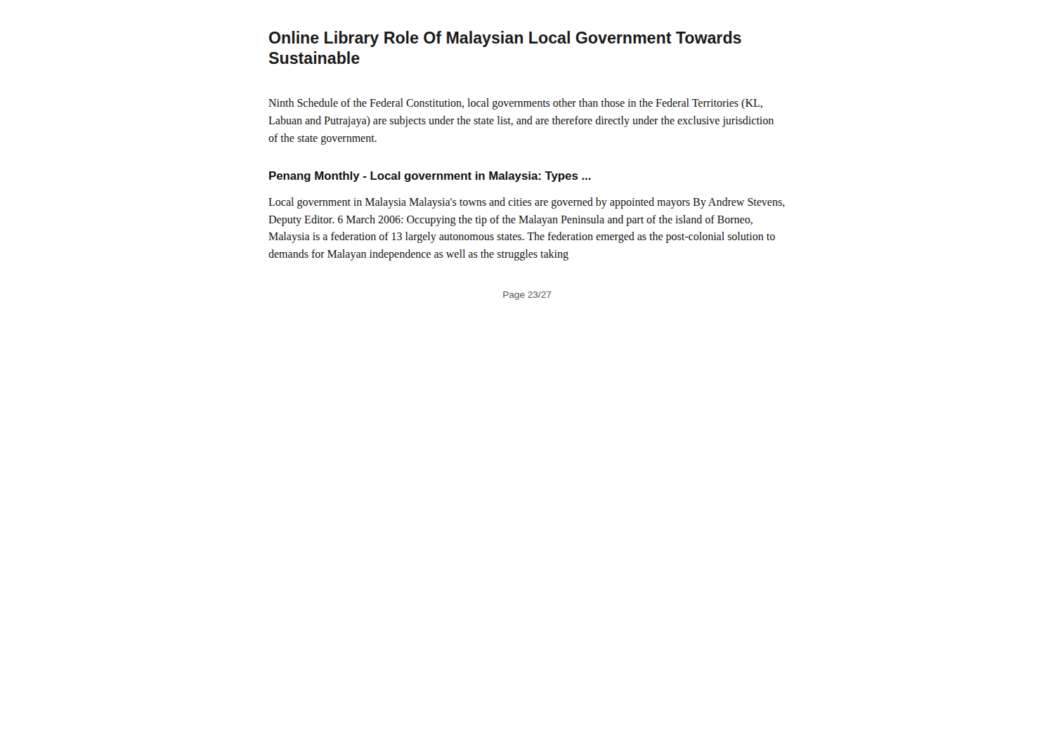Online Library Role Of Malaysian Local Government Towards Sustainable
Ninth Schedule of the Federal Constitution, local governments other than those in the Federal Territories (KL, Labuan and Putrajaya) are subjects under the state list, and are therefore directly under the exclusive jurisdiction of the state government.
Penang Monthly - Local government in Malaysia: Types ...
Local government in Malaysia Malaysia's towns and cities are governed by appointed mayors By Andrew Stevens, Deputy Editor. 6 March 2006: Occupying the tip of the Malayan Peninsula and part of the island of Borneo, Malaysia is a federation of 13 largely autonomous states. The federation emerged as the post-colonial solution to demands for Malayan independence as well as the struggles taking
Page 23/27